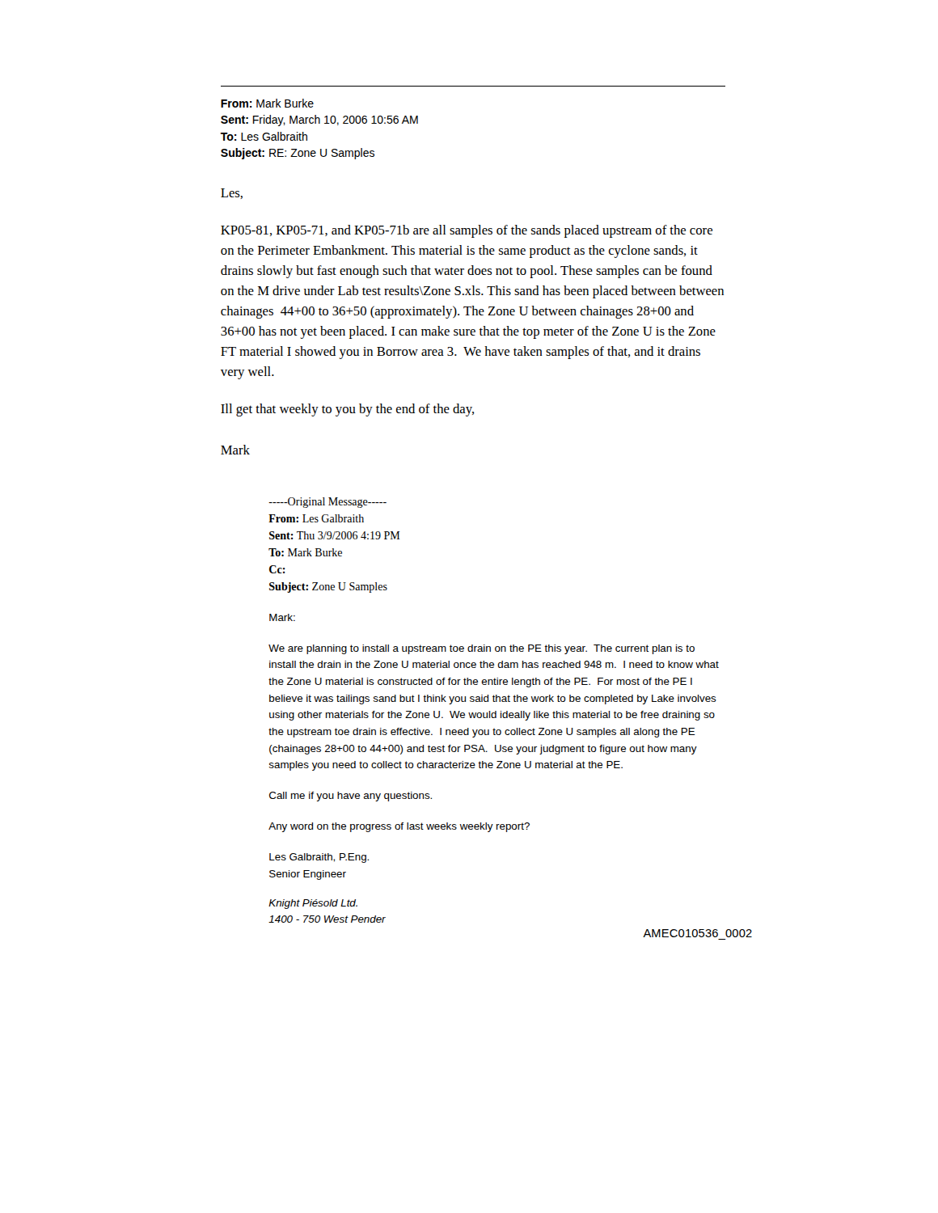From: Mark Burke
Sent: Friday, March 10, 2006 10:56 AM
To: Les Galbraith
Subject: RE: Zone U Samples
Les,
KP05-81, KP05-71, and KP05-71b are all samples of the sands placed upstream of the core on the Perimeter Embankment. This material is the same product as the cyclone sands, it drains slowly but fast enough such that water does not to pool. These samples can be found on the M drive under Lab test results\Zone S.xls. This sand has been placed between between chainages 44+00 to 36+50 (approximately). The Zone U between chainages 28+00 and 36+00 has not yet been placed. I can make sure that the top meter of the Zone U is the Zone FT material I showed you in Borrow area 3. We have taken samples of that, and it drains very well.
Ill get that weekly to you by the end of the day,
Mark
-----Original Message-----
From: Les Galbraith
Sent: Thu 3/9/2006 4:19 PM
To: Mark Burke
Cc:
Subject: Zone U Samples
Mark:
We are planning to install a upstream toe drain on the PE this year. The current plan is to install the drain in the Zone U material once the dam has reached 948 m. I need to know what the Zone U material is constructed of for the entire length of the PE. For most of the PE I believe it was tailings sand but I think you said that the work to be completed by Lake involves using other materials for the Zone U. We would ideally like this material to be free draining so the upstream toe drain is effective. I need you to collect Zone U samples all along the PE (chainages 28+00 to 44+00) and test for PSA. Use your judgment to figure out how many samples you need to collect to characterize the Zone U material at the PE.
Call me if you have any questions.
Any word on the progress of last weeks weekly report?
Les Galbraith, P.Eng.
Senior Engineer
Knight Piésold Ltd.
1400 - 750 West Pender
AMEC010536_0002